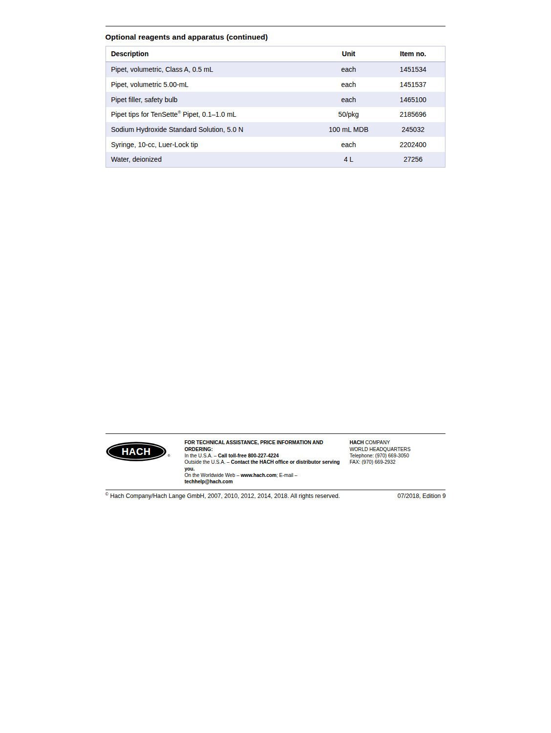Optional reagents and apparatus (continued)
| Description | Unit | Item no. |
| --- | --- | --- |
| Pipet, volumetric, Class A, 0.5 mL | each | 1451534 |
| Pipet, volumetric 5.00-mL | each | 1451537 |
| Pipet filler, safety bulb | each | 1465100 |
| Pipet tips for TenSette ® Pipet, 0.1–1.0 mL | 50/pkg | 2185696 |
| Sodium Hydroxide Standard Solution, 5.0 N | 100 mL MDB | 245032 |
| Syringe, 10-cc, Luer-Lock tip | each | 2202400 |
| Water, deionized | 4 L | 27256 |
HACH ®
FOR TECHNICAL ASSISTANCE, PRICE INFORMATION AND ORDERING:
In the U.S.A. – Call toll-free 800-227-4224
Outside the U.S.A. – Contact the HACH office or distributor serving you.
On the Worldwide Web – www.hach.com; E-mail – techhelp@hach.com
HACH COMPANY
WORLD HEADQUARTERS
Telephone: (970) 669-3050
FAX: (970) 669-2932
© Hach Company/Hach Lange GmbH, 2007, 2010, 2012, 2014, 2018. All rights reserved.
07/2018, Edition 9